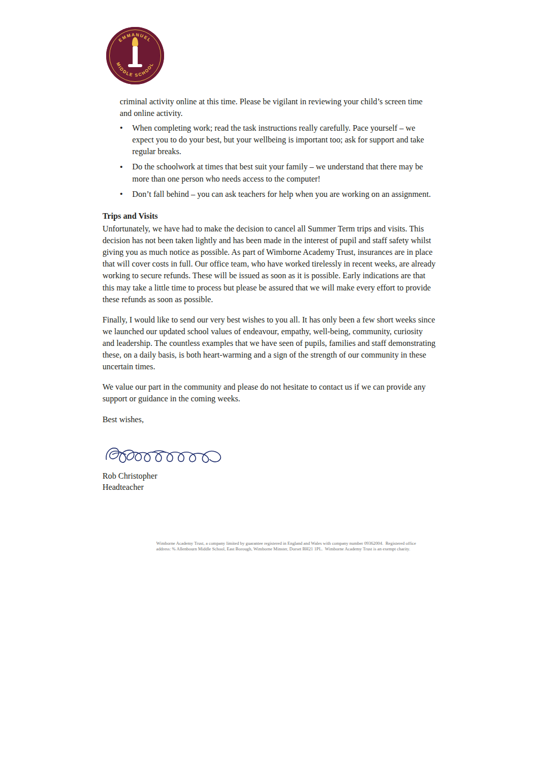EMMANUEL MIDDLE SCHOOL
criminal activity online at this time. Please be vigilant in reviewing your child’s screen time and online activity.
When completing work; read the task instructions really carefully. Pace yourself – we expect you to do your best, but your wellbeing is important too; ask for support and take regular breaks.
Do the schoolwork at times that best suit your family – we understand that there may be more than one person who needs access to the computer!
Don’t fall behind – you can ask teachers for help when you are working on an assignment.
Trips and Visits
Unfortunately, we have had to make the decision to cancel all Summer Term trips and visits. This decision has not been taken lightly and has been made in the interest of pupil and staff safety whilst giving you as much notice as possible. As part of Wimborne Academy Trust, insurances are in place that will cover costs in full. Our office team, who have worked tirelessly in recent weeks, are already working to secure refunds. These will be issued as soon as it is possible. Early indications are that this may take a little time to process but please be assured that we will make every effort to provide these refunds as soon as possible.
Finally, I would like to send our very best wishes to you all. It has only been a few short weeks since we launched our updated school values of endeavour, empathy, well-being, community, curiosity and leadership. The countless examples that we have seen of pupils, families and staff demonstrating these, on a daily basis, is both heart-warming and a sign of the strength of our community in these uncertain times.
We value our part in the community and please do not hesitate to contact us if we can provide any support or guidance in the coming weeks.
Best wishes,
Rob Christopher
Headteacher
Wimborne Academy Trust, a company limited by guarantee registered in England and Wales with company number 09362004. Registered office address: % Allenbourn Middle School, East Borough, Wimborne Minster, Dorset BH21 1PL. Wimborne Academy Trust is an exempt charity.